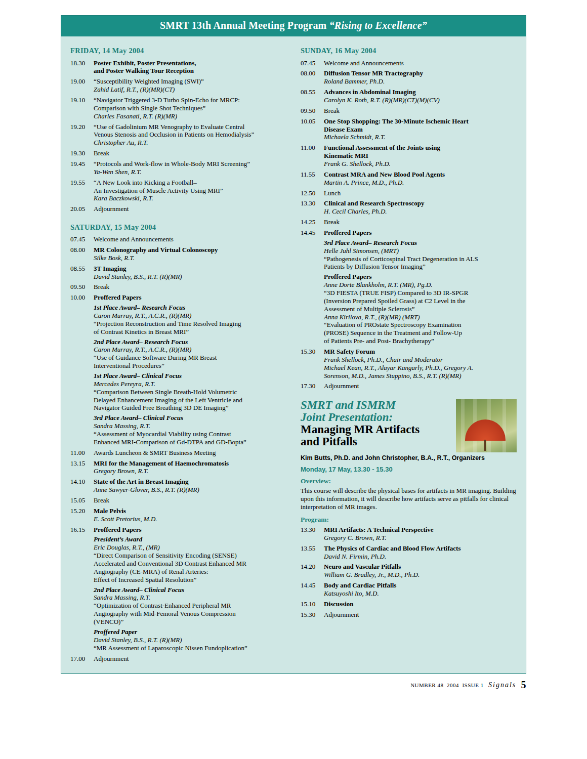SMRT 13th Annual Meeting Program “Rising to Excellence”
FRIDAY, 14 May 2004
| 18.30 | Poster Exhibit, Poster Presentations, and Poster Walking Tour Reception |
| 19.00 | “Susceptibility Weighted Imaging (SWI)” Zahid Latif, R.T., (R)(MR)(CT) |
| 19.10 | “Navigator Triggered 3-D Turbo Spin-Echo for MRCP: Comparison with Single Shot Techniques” Charles Fasanati, R.T. (R)(MR) |
| 19.20 | “Use of Gadolinium MR Venography to Evaluate Central Venous Stenosis and Occlusion in Patients on Hemodialysis” Christopher Au, R.T. |
| 19.30 | Break |
| 19.45 | “Protocols and Work-flow in Whole-Body MRI Screening” Ya-Wen Shen, R.T. |
| 19.55 | “A New Look into Kicking a Football– An Investigation of Muscle Activity Using MRI” Kara Baczkowski, R.T. |
| 20.05 | Adjournment |
SATURDAY, 15 May 2004
| 07.45 | Welcome and Announcements |
| 08.00 | MR Colonography and Virtual Colonoscopy Silke Bosk, R.T. |
| 08.55 | 3T Imaging David Stanley, B.S., R.T. (R)(MR) |
| 09.50 | Break |
| 10.00 | Proffered Papers 1st Place Award– Research Focus Caron Murray, R.T., A.C.R., (R)(MR) “Projection Reconstruction and Time Resolved Imaging of Contrast Kinetics in Breast MRI” 2nd Place Award– Research Focus Caron Murray, R.T., A.C.R., (R)(MR) “Use of Guidance Software During MR Breast Interventional Procedures” 1st Place Award– Clinical Focus Mercedes Pereyra, R.T. “Comparison Between Single Breath-Hold Volumetric Delayed Enhancement Imaging of the Left Ventricle and Navigator Guided Free Breathing 3D DE Imaging” 3rd Place Award– Clinical Focus Sandra Massing, R.T. “Assessment of Myocardial Viability using Contrast Enhanced MRI-Comparison of Gd-DTPA and GD-Bopta” |
| 11.00 | Awards Luncheon & SMRT Business Meeting |
| 13.15 | MRI for the Management of Haemochromatosis Gregory Brown, R.T. |
| 14.10 | State of the Art in Breast Imaging Anne Sawyer-Glover, B.S., R.T. (R)(MR) |
| 15.05 | Break |
| 15.20 | Male Pelvis E. Scott Pretorius, M.D. |
| 16.15 | Proffered Papers President’s Award Eric Douglas, R.T., (MR) “Direct Comparison of Sensitivity Encoding (SENSE) Accelerated and Conventional 3D Contrast Enhanced MR Angiography (CE-MRA) of Renal Arteries: Effect of Increased Spatial Resolution” 2nd Place Award– Clinical Focus Sandra Massing, R.T. “Optimization of Contrast-Enhanced Peripheral MR Angiography with Mid-Femoral Venous Compression (VENCO)” Proffered Paper David Stanley, B.S., R.T. (R)(MR) “MR Assessment of Laparoscopic Nissen Fundoplication” |
| 17.00 | Adjournment |
SUNDAY, 16 May 2004
| 07.45 | Welcome and Announcements |
| 08.00 | Diffusion Tensor MR Tractography Roland Bammer, Ph.D. |
| 08.55 | Advances in Abdominal Imaging Carolyn K. Roth, R.T. (R)(MR)(CT)(M)(CV) |
| 09.50 | Break |
| 10.05 | One Stop Shopping: The 30-Minute Ischemic Heart Disease Exam Michaela Schmidt, R.T. |
| 11.00 | Functional Assessment of the Joints using Kinematic MRI Frank G. Shellock, Ph.D. |
| 11.55 | Contrast MRA and New Blood Pool Agents Martin A. Prince, M.D., Ph.D. |
| 12.50 | Lunch |
| 13.30 | Clinical and Research Spectroscopy H. Cecil Charles, Ph.D. |
| 14.25 | Break |
| 14.45 | Proffered Papers 3rd Place Award– Research Focus Helle Juhl Simonsen, (MRT) “Pathogenesis of Corticospinal Tract Degeneration in ALS Patients by Diffusion Tensor Imaging” Proffered Papers Anne Dorte Blankholm, R.T. (MR), Pg.D. “3D FIESTA (TRUE FISP) Compared to 3D IR-SPGR (Inversion Prepared Spoiled Grass) at C2 Level in the Assessment of Multiple Sclerosis” Anna Kirilova, R.T., (R)(MR) (MRT) “Evaluation of PROstate Spectroscopy Examination (PROSE) Sequence in the Treatment and Follow-Up of Patients Pre- and Post- Brachytherapy” |
| 15.30 | MR Safety Forum Frank Shellock, Ph.D., Chair and Moderator Michael Kean, R.T., Alayar Kangarly, Ph.D., Gregory A. Sorenson, M.D., James Stuppino, B.S., R.T. (R)(MR) |
| 17.30 | Adjournment |
SMRT and ISMRM
Joint Presentation:
Managing MR Artifacts
and Pitfalls
Kim Butts, Ph.D. and John Christopher, B.A., R.T., Organizers
Monday, 17 May, 13.30 - 15.30
Overview:
This course will describe the physical bases for artifacts in MR imaging. Building upon this information, it will describe how artifacts serve as pitfalls for clinical interpretation of MR images.
Program:
| 13.30 | MRI Artifacts: A Technical Perspective Gregory C. Brown, R.T. |
| 13.55 | The Physics of Cardiac and Blood Flow Artifacts David N. Firmin, Ph.D. |
| 14.20 | Neuro and Vascular Pitfalls William G. Bradley, Jr., M.D., Ph.D. |
| 14.45 | Body and Cardiac Pitfalls Katsuyoshi Ito, M.D. |
| 15.10 | Discussion |
| 15.30 | Adjournment |
NUMBER 48 2004 ISSUE 1 Signals 5